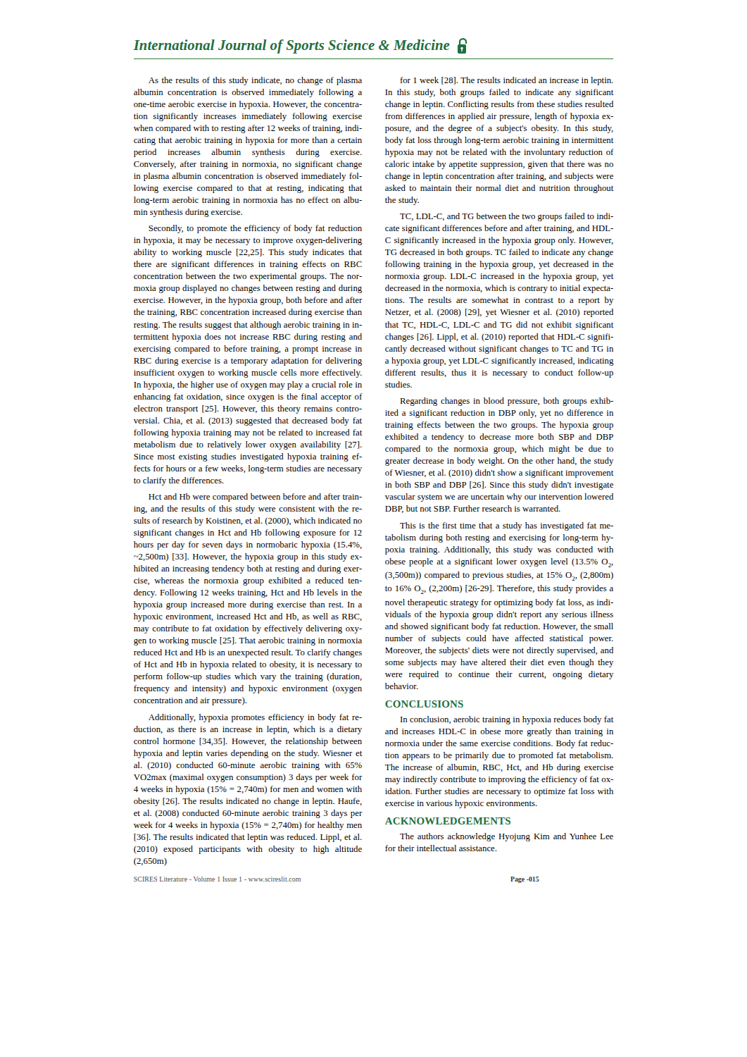International Journal of Sports Science & Medicine
As the results of this study indicate, no change of plasma albumin concentration is observed immediately following a one-time aerobic exercise in hypoxia. However, the concentration significantly increases immediately following exercise when compared with to resting after 12 weeks of training, indicating that aerobic training in hypoxia for more than a certain period increases albumin synthesis during exercise. Conversely, after training in normoxia, no significant change in plasma albumin concentration is observed immediately following exercise compared to that at resting, indicating that long-term aerobic training in normoxia has no effect on albumin synthesis during exercise.
Secondly, to promote the efficiency of body fat reduction in hypoxia, it may be necessary to improve oxygen-delivering ability to working muscle [22,25]. This study indicates that there are significant differences in training effects on RBC concentration between the two experimental groups. The normoxia group displayed no changes between resting and during exercise. However, in the hypoxia group, both before and after the training, RBC concentration increased during exercise than resting. The results suggest that although aerobic training in intermittent hypoxia does not increase RBC during resting and exercising compared to before training, a prompt increase in RBC during exercise is a temporary adaptation for delivering insufficient oxygen to working muscle cells more effectively. In hypoxia, the higher use of oxygen may play a crucial role in enhancing fat oxidation, since oxygen is the final acceptor of electron transport [25]. However, this theory remains controversial. Chia, et al. (2013) suggested that decreased body fat following hypoxia training may not be related to increased fat metabolism due to relatively lower oxygen availability [27]. Since most existing studies investigated hypoxia training effects for hours or a few weeks, long-term studies are necessary to clarify the differences.
Hct and Hb were compared between before and after training, and the results of this study were consistent with the results of research by Koistinen, et al. (2000), which indicated no significant changes in Hct and Hb following exposure for 12 hours per day for seven days in normobaric hypoxia (15.4%, ~2,500m) [33]. However, the hypoxia group in this study exhibited an increasing tendency both at resting and during exercise, whereas the normoxia group exhibited a reduced tendency. Following 12 weeks training, Hct and Hb levels in the hypoxia group increased more during exercise than rest. In a hypoxic environment, increased Hct and Hb, as well as RBC, may contribute to fat oxidation by effectively delivering oxygen to working muscle [25]. That aerobic training in normoxia reduced Hct and Hb is an unexpected result. To clarify changes of Hct and Hb in hypoxia related to obesity, it is necessary to perform follow-up studies which vary the training (duration, frequency and intensity) and hypoxic environment (oxygen concentration and air pressure).
Additionally, hypoxia promotes efficiency in body fat reduction, as there is an increase in leptin, which is a dietary control hormone [34,35]. However, the relationship between hypoxia and leptin varies depending on the study. Wiesner et al. (2010) conducted 60-minute aerobic training with 65% VO2max (maximal oxygen consumption) 3 days per week for 4 weeks in hypoxia (15% = 2,740m) for men and women with obesity [26]. The results indicated no change in leptin. Haufe, et al. (2008) conducted 60-minute aerobic training 3 days per week for 4 weeks in hypoxia (15% = 2,740m) for healthy men [36]. The results indicated that leptin was reduced. Lippl, et al. (2010) exposed participants with obesity to high altitude (2,650m)
for 1 week [28]. The results indicated an increase in leptin. In this study, both groups failed to indicate any significant change in leptin. Conflicting results from these studies resulted from differences in applied air pressure, length of hypoxia exposure, and the degree of a subject's obesity. In this study, body fat loss through long-term aerobic training in intermittent hypoxia may not be related with the involuntary reduction of caloric intake by appetite suppression, given that there was no change in leptin concentration after training, and subjects were asked to maintain their normal diet and nutrition throughout the study.
TC, LDL-C, and TG between the two groups failed to indicate significant differences before and after training, and HDL-C significantly increased in the hypoxia group only. However, TG decreased in both groups. TC failed to indicate any change following training in the hypoxia group, yet decreased in the normoxia group. LDL-C increased in the hypoxia group, yet decreased in the normoxia, which is contrary to initial expectations. The results are somewhat in contrast to a report by Netzer, et al. (2008) [29], yet Wiesner et al. (2010) reported that TC, HDL-C, LDL-C and TG did not exhibit significant changes [26]. Lippl, et al. (2010) reported that HDL-C significantly decreased without significant changes to TC and TG in a hypoxia group, yet LDL-C significantly increased, indicating different results, thus it is necessary to conduct follow-up studies.
Regarding changes in blood pressure, both groups exhibited a significant reduction in DBP only, yet no difference in training effects between the two groups. The hypoxia group exhibited a tendency to decrease more both SBP and DBP compared to the normoxia group, which might be due to greater decrease in body weight. On the other hand, the study of Wiesner, et al. (2010) didn't show a significant improvement in both SBP and DBP [26]. Since this study didn't investigate vascular system we are uncertain why our intervention lowered DBP, but not SBP. Further research is warranted.
This is the first time that a study has investigated fat metabolism during both resting and exercising for long-term hypoxia training. Additionally, this study was conducted with obese people at a significant lower oxygen level (13.5% O2, (3,500m)) compared to previous studies, at 15% O2, (2,800m) to 16% O2, (2,200m) [26-29]. Therefore, this study provides a novel therapeutic strategy for optimizing body fat loss, as individuals of the hypoxia group didn't report any serious illness and showed significant body fat reduction. However, the small number of subjects could have affected statistical power. Moreover, the subjects' diets were not directly supervised, and some subjects may have altered their diet even though they were required to continue their current, ongoing dietary behavior.
CONCLUSIONS
In conclusion, aerobic training in hypoxia reduces body fat and increases HDL-C in obese more greatly than training in normoxia under the same exercise conditions. Body fat reduction appears to be primarily due to promoted fat metabolism. The increase of albumin, RBC, Hct, and Hb during exercise may indirectly contribute to improving the efficiency of fat oxidation. Further studies are necessary to optimize fat loss with exercise in various hypoxic environments.
ACKNOWLEDGEMENTS
The authors acknowledge Hyojung Kim and Yunhee Lee for their intellectual assistance.
SCIRES Literature - Volume 1 Issue 1 - www.scireslit.com
Page -015